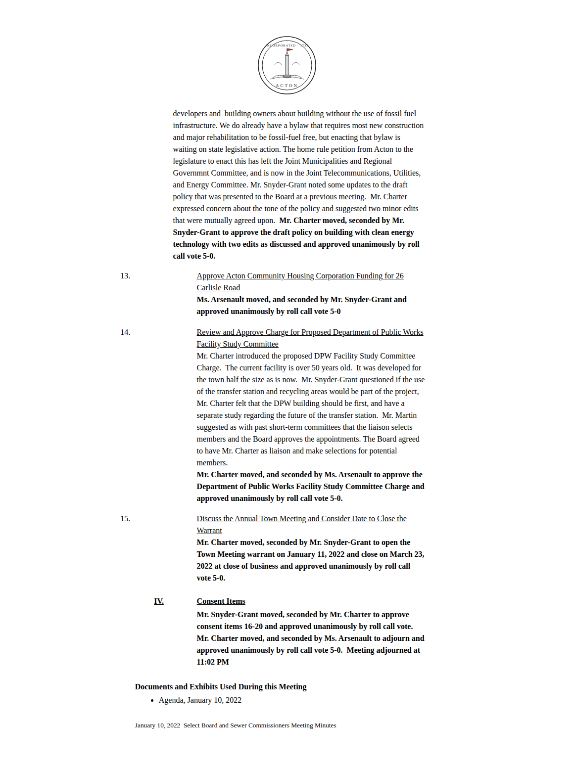INCORPORATED · 1735 ACTON
developers and building owners about building without the use of fossil fuel infrastructure. We do already have a bylaw that requires most new construction and major rehabilitation to be fossil-fuel free, but enacting that bylaw is waiting on state legislative action. The home rule petition from Acton to the legislature to enact this has left the Joint Municipalities and Regional Governmnt Committee, and is now in the Joint Telecommunications, Utilities, and Energy Committee. Mr. Snyder-Grant noted some updates to the draft policy that was presented to the Board at a previous meeting. Mr. Charter expressed concern about the tone of the policy and suggested two minor edits that were mutually agreed upon. Mr. Charter moved, seconded by Mr. Snyder-Grant to approve the draft policy on building with clean energy technology with two edits as discussed and approved unanimously by roll call vote 5-0.
13. Approve Acton Community Housing Corporation Funding for 26 Carlisle Road
Ms. Arsenault moved, and seconded by Mr. Snyder-Grant and approved unanimously by roll call vote 5-0
14. Review and Approve Charge for Proposed Department of Public Works Facility Study Committee
Mr. Charter introduced the proposed DPW Facility Study Committee Charge. The current facility is over 50 years old. It was developed for the town half the size as is now. Mr. Snyder-Grant questioned if the use of the transfer station and recycling areas would be part of the project, Mr. Charter felt that the DPW building should be first, and have a separate study regarding the future of the transfer station. Mr. Martin suggested as with past short-term committees that the liaison selects members and the Board approves the appointments. The Board agreed to have Mr. Charter as liaison and make selections for potential members.
Mr. Charter moved, and seconded by Ms. Arsenault to approve the Department of Public Works Facility Study Committee Charge and approved unanimously by roll call vote 5-0.
15. Discuss the Annual Town Meeting and Consider Date to Close the Warrant
Mr. Charter moved, seconded by Mr. Snyder-Grant to open the Town Meeting warrant on January 11, 2022 and close on March 23, 2022 at close of business and approved unanimously by roll call vote 5-0.
IV. Consent Items
Mr. Snyder-Grant moved, seconded by Mr. Charter to approve consent items 16-20 and approved unanimously by roll call vote.
Mr. Charter moved, and seconded by Ms. Arsenault to adjourn and approved unanimously by roll call vote 5-0. Meeting adjourned at 11:02 PM
Documents and Exhibits Used During this Meeting
Agenda, January 10, 2022
January 10, 2022 Select Board and Sewer Commissioners Meeting Minutes